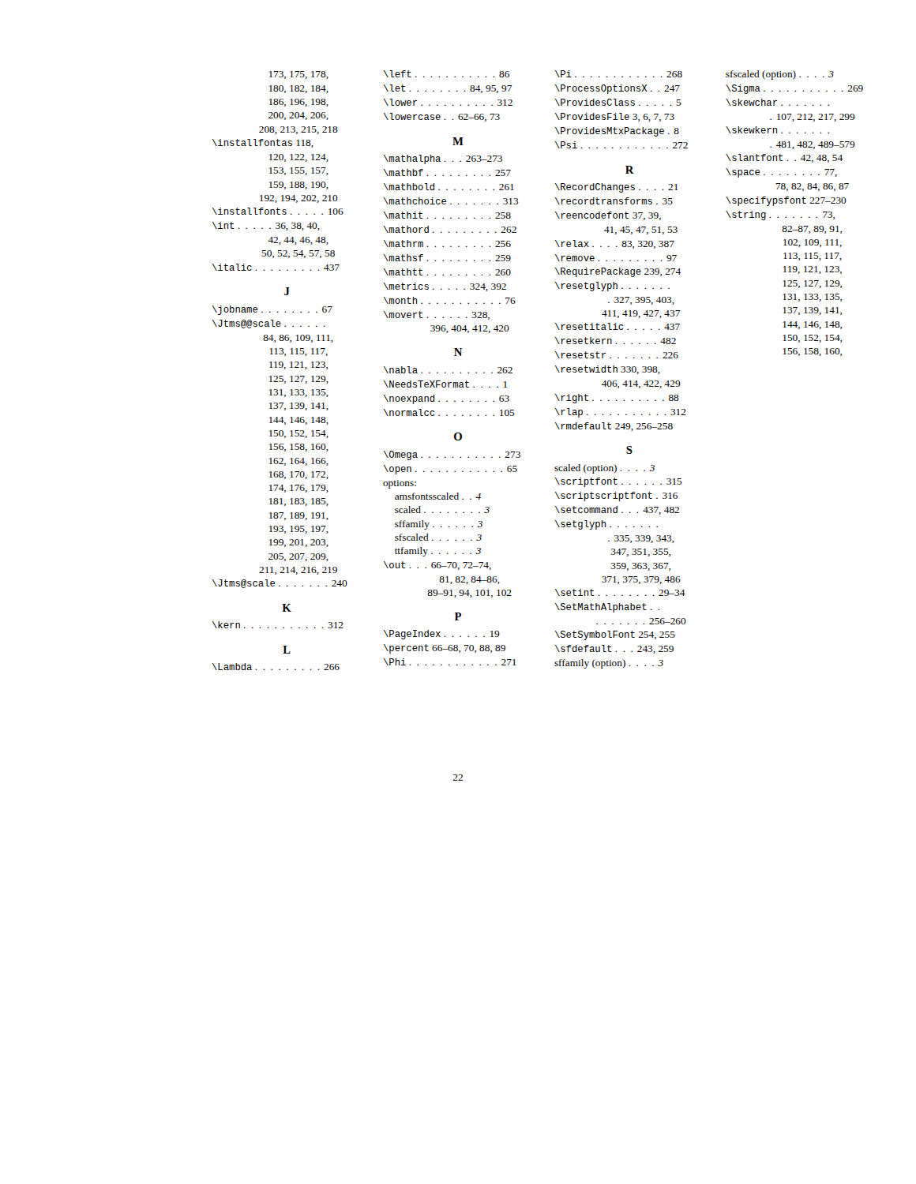173, 175, 178,
180, 182, 184,
186, 196, 198,
200, 204, 206,
208, 213, 215, 218
\installfontas 118,
120, 122, 124,
153, 155, 157,
159, 188, 190,
192, 194, 202, 210
\installfonts . . . . . 106
\int . . . . . 36, 38, 40,
42, 44, 46, 48,
50, 52, 54, 57, 58
\italic . . . . . . . . . 437
J
\jobname . . . . . . . . 67
\Jtms@@scale . . . . . .
84, 86, 109, 111,
113, 115, 117,
119, 121, 123,
125, 127, 129,
131, 133, 135,
137, 139, 141,
144, 146, 148,
150, 152, 154,
156, 158, 160,
162, 164, 166,
168, 170, 172,
174, 176, 179,
181, 183, 185,
187, 189, 191,
193, 195, 197,
199, 201, 203,
205, 207, 209,
211, 214, 216, 219
\Jtms@scale . . . . . . . 240
K
\kern . . . . . . . . . . . 312
L
\Lambda . . . . . . . . . 266
\left . . . . . . . . . . . 86
\let . . . . . . . . 84, 95, 97
\lower . . . . . . . . . . 312
\lowercase . . 62–66, 73
M
\mathalpha . . . 263–273
\mathbf . . . . . . . . . 257
\mathbold . . . . . . . . 261
\mathchoice . . . . . . . 313
\mathit . . . . . . . . . 258
\mathord . . . . . . . . . 262
\mathrm . . . . . . . . . 256
\mathsf . . . . . . . . . 259
\mathtt . . . . . . . . . 260
\metrics . . . . . 324, 392
\month . . . . . . . . . . . 76
\movert . . . . . . 328,
396, 404, 412, 420
N
\nabla . . . . . . . . . . 262
\NeedsTeXFormat . . . . 1
\noexpand . . . . . . . . 63
\normalcc . . . . . . . . 105
O
\Omega . . . . . . . . . . . 273
\open . . . . . . . . . . . . 65
options:
amsfontsscaled . . 4
scaled . . . . . . . . 3
sffamily . . . . . . 3
sfscaled . . . . . . 3
ttfamily . . . . . . 3
\out . . . 66–70, 72–74,
81, 82, 84–86,
89–91, 94, 101, 102
P
\PageIndex . . . . . . 19
\percent 66–68, 70, 88, 89
\Phi . . . . . . . . . . . . 271
\Pi . . . . . . . . . . . . 268
\ProcessOptionsX . . 247
\ProvidesClass . . . . . 5
\ProvidesFile 3, 6, 7, 73
\ProvidesMtxPackage . 8
\Psi . . . . . . . . . . . . 272
R
\RecordChanges . . . . 21
\recordtransforms . 35
\reencodefont 37, 39,
41, 45, 47, 51, 53
\relax . . . . 83, 320, 387
\remove . . . . . . . . . 97
\RequirePackage 239, 274
\resetglyph . . . . . . .
. 327, 395, 403,
411, 419, 427, 437
\resetitalic . . . . . 437
\resetkern . . . . . . 482
\resetstr . . . . . . . 226
\resetwidth 330, 398,
406, 414, 422, 429
\right . . . . . . . . . . 88
\rlap . . . . . . . . . . . 312
\rmdefault 249, 256–258
S
scaled (option) . . . . 3
\scriptfont . . . . . . 315
\scriptscriptfont . 316
\setcommand . . . 437, 482
\setglyph . . . . . . .
. 335, 339, 343,
347, 351, 355,
359, 363, 367,
371, 375, 379, 486
\setint . . . . . . . . 29–34
\SetMathAlphabet . .
. . . . . . . 256–260
\SetSymbolFont 254, 255
\sfdefault . . . 243, 259
sffamily (option) . . . . 3
sfscaled (option) . . . . 3
\Sigma . . . . . . . . . . . 269
\skewchar . . . . . . .
. 107, 212, 217, 299
\skewkern . . . . . . .
. 481, 482, 489–579
\slantfont . . 42, 48, 54
\space . . . . . . . . 77,
78, 82, 84, 86, 87
\specifypsfont 227–230
\string . . . . . . . 73,
82–87, 89, 91,
102, 109, 111,
113, 115, 117,
119, 121, 123,
125, 127, 129,
131, 133, 135,
137, 139, 141,
144, 146, 148,
150, 152, 154,
156, 158, 160,
22